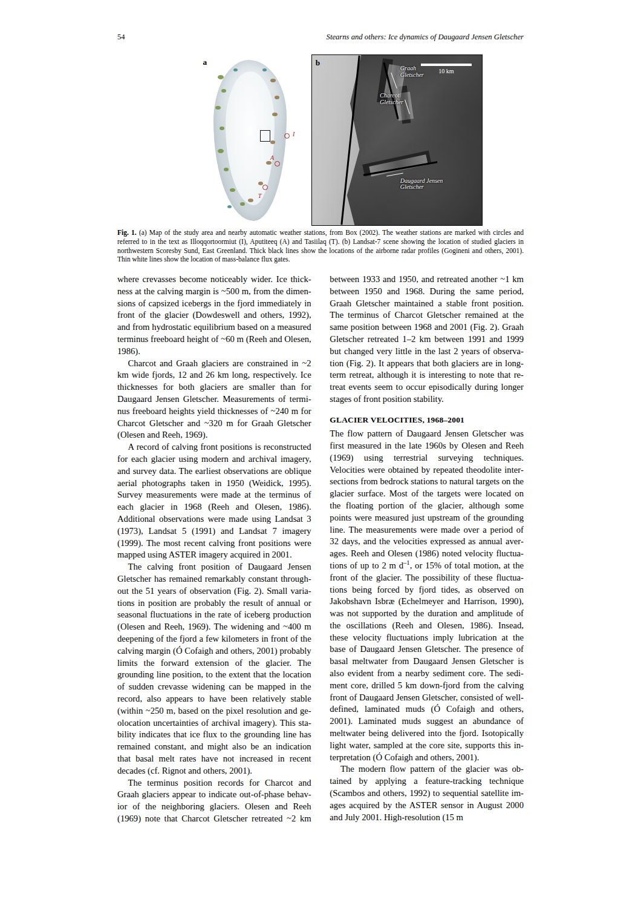54 Stearns and others: Ice dynamics of Daugaard Jensen Gletscher
a
I
A
T
b
Graah
Gletscher
Charcot
Gletscher
Daugaard Jensen
Gletscher
10 km
Fig. 1. (a) Map of the study area and nearby automatic weather stations, from Box (2002). The weather stations are marked with circles and referred to in the text as Illoqqortoormiut (I), Aputiteeq (A) and Tasiilaq (T). (b) Landsat-7 scene showing the location of studied glaciers in northwestern Scoresby Sund, East Greenland. Thick black lines show the locations of the airborne radar profiles (Gogineni and others, 2001). Thin white lines show the location of mass-balance flux gates.
where crevasses become noticeably wider. Ice thickness at the calving margin is ~500 m, from the dimensions of capsized icebergs in the fjord immediately in front of the glacier (Dowdeswell and others, 1992), and from hydrostatic equilibrium based on a measured terminus freeboard height of ~60 m (Reeh and Olesen, 1986).
Charcot and Graah glaciers are constrained in ~2 km wide fjords, 12 and 26 km long, respectively. Ice thicknesses for both glaciers are smaller than for Daugaard Jensen Gletscher. Measurements of terminus freeboard heights yield thicknesses of ~240 m for Charcot Gletscher and ~320 m for Graah Gletscher (Olesen and Reeh, 1969).
A record of calving front positions is reconstructed for each glacier using modern and archival imagery, and survey data. The earliest observations are oblique aerial photographs taken in 1950 (Weidick, 1995). Survey measurements were made at the terminus of each glacier in 1968 (Reeh and Olesen, 1986). Additional observations were made using Landsat 3 (1973), Landsat 5 (1991) and Landsat 7 imagery (1999). The most recent calving front positions were mapped using ASTER imagery acquired in 2001.
The calving front position of Daugaard Jensen Gletscher has remained remarkably constant throughout the 51 years of observation (Fig. 2). Small variations in position are probably the result of annual or seasonal fluctuations in the rate of iceberg production (Olesen and Reeh, 1969). The widening and ~400 m deepening of the fjord a few kilometers in front of the calving margin (Ó Cofaigh and others, 2001) probably limits the forward extension of the glacier. The grounding line position, to the extent that the location of sudden crevasse widening can be mapped in the record, also appears to have been relatively stable (within ~250 m, based on the pixel resolution and geolocation uncertainties of archival imagery). This stability indicates that ice flux to the grounding line has remained constant, and might also be an indication that basal melt rates have not increased in recent decades (cf. Rignot and others, 2001).
The terminus position records for Charcot and Graah glaciers appear to indicate out-of-phase behavior of the neighboring glaciers. Olesen and Reeh (1969) note that Charcot Gletscher retreated ~2 km between 1933 and 1950, and retreated another ~1 km between 1950 and 1968. During the same period, Graah Gletscher maintained a stable front position. The terminus of Charcot Gletscher remained at the same position between 1968 and 2001 (Fig. 2). Graah Gletscher retreated 1–2 km between 1991 and 1999 but changed very little in the last 2 years of observation (Fig. 2). It appears that both glaciers are in long-term retreat, although it is interesting to note that retreat events seem to occur episodically during longer stages of front position stability.
GLACIER VELOCITIES, 1968–2001
The flow pattern of Daugaard Jensen Gletscher was first measured in the late 1960s by Olesen and Reeh (1969) using terrestrial surveying techniques. Velocities were obtained by repeated theodolite intersections from bedrock stations to natural targets on the glacier surface. Most of the targets were located on the floating portion of the glacier, although some points were measured just upstream of the grounding line. The measurements were made over a period of 32 days, and the velocities expressed as annual averages. Reeh and Olesen (1986) noted velocity fluctuations of up to 2 m d–1, or 15% of total motion, at the front of the glacier. The possibility of these fluctuations being forced by fjord tides, as observed on Jakobshavn Isbræ (Echelmeyer and Harrison, 1990), was not supported by the duration and amplitude of the oscillations (Reeh and Olesen, 1986). Insead, these velocity fluctuations imply lubrication at the base of Daugaard Jensen Gletscher. The presence of basal meltwater from Daugaard Jensen Gletscher is also evident from a nearby sediment core. The sediment core, drilled 5 km down-fjord from the calving front of Daugaard Jensen Gletscher, consisted of well-defined, laminated muds (Ó Cofaigh and others, 2001). Laminated muds suggest an abundance of meltwater being delivered into the fjord. Isotopically light water, sampled at the core site, supports this interpretation (Ó Cofaigh and others, 2001).
The modern flow pattern of the glacier was obtained by applying a feature-tracking technique (Scambos and others, 1992) to sequential satellite images acquired by the ASTER sensor in August 2000 and July 2001. High-resolution (15 m